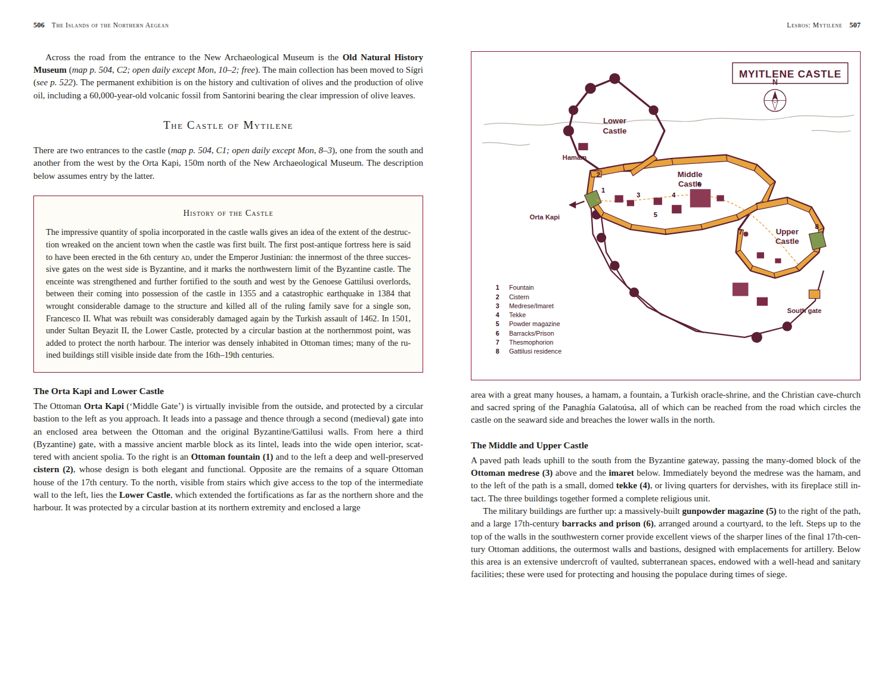506 The Islands of the Northern Aegean
Across the road from the entrance to the New Archaeological Museum is the Old Natural History Museum (map p. 504, C2; open daily except Mon, 10–2; free). The main collection has been moved to Sígri (see p. 522). The permanent exhibition is on the history and cultivation of olives and the production of olive oil, including a 60,000-year-old volcanic fossil from Santorini bearing the clear impression of olive leaves.
The Castle of Mytilene
There are two entrances to the castle (map p. 504, C1; open daily except Mon, 8–3), one from the south and another from the west by the Orta Kapi, 150m north of the New Archaeological Museum. The description below assumes entry by the latter.
History of the Castle
The impressive quantity of spolia incorporated in the castle walls gives an idea of the extent of the destruction wreaked on the ancient town when the castle was first built. The first post-antique fortress here is said to have been erected in the 6th century ad, under the Emperor Justinian: the innermost of the three successive gates on the west side is Byzantine, and it marks the northwestern limit of the Byzantine castle. The enceinte was strengthened and further fortified to the south and west by the Genoese Gattilusi overlords, between their coming into possession of the castle in 1355 and a catastrophic earthquake in 1384 that wrought considerable damage to the structure and killed all of the ruling family save for a single son, Francesco II. What was rebuilt was considerably damaged again by the Turkish assault of 1462. In 1501, under Sultan Beyazit II, the Lower Castle, protected by a circular bastion at the northernmost point, was added to protect the north harbour. The interior was densely inhabited in Ottoman times; many of the ruined buildings still visible inside date from the 16th–19th centuries.
The Orta Kapi and Lower Castle
The Ottoman Orta Kapi (‘Middle Gate’) is virtually invisible from the outside, and protected by a circular bastion to the left as you approach. It leads into a passage and thence through a second (medieval) gate into an enclosed area between the Ottoman and the original Byzantine/Gattilusi walls. From here a third (Byzantine) gate, with a massive ancient marble block as its lintel, leads into the wide open interior, scattered with ancient spolia. To the right is an Ottoman fountain (1) and to the left a deep and well-preserved cistern (2), whose design is both elegant and functional. Opposite are the remains of a square Ottoman house of the 17th century. To the north, visible from stairs which give access to the top of the intermediate wall to the left, lies the Lower Castle, which extended the fortifications as far as the northern shore and the harbour. It was protected by a circular bastion at its northern extremity and enclosed a large
Lesbos: Mytilene 507
MYITLENE CASTLE Hamam Lower Castle Middle Castle Upper Castle Orta Kapi South gate 1 2 3 4 5 6 7 8 N 1Fountain 2Cistern 3Medrese/Imaret 4Tekke 5Powder magazine 6Barracks/Prison 7Thesmophorion 8Gattilusi residence
area with a great many houses, a hamam, a fountain, a Turkish oracle-shrine, and the Christian cave-church and sacred spring of the Panaghía Galatoúsa, all of which can be reached from the road which circles the castle on the seaward side and breaches the lower walls in the north.
The Middle and Upper Castle
A paved path leads uphill to the south from the Byzantine gateway, passing the many-domed block of the Ottoman medrese (3) above and the imaret below. Immediately beyond the medrese was the hamam, and to the left of the path is a small, domed tekke (4), or living quarters for dervishes, with its fireplace still intact. The three buildings together formed a complete religious unit.
The military buildings are further up: a massively-built gunpowder magazine (5) to the right of the path, and a large 17th-century barracks and prison (6), arranged around a courtyard, to the left. Steps up to the top of the walls in the southwestern corner provide excellent views of the sharper lines of the final 17th-century Ottoman additions, the outermost walls and bastions, designed with emplacements for artillery. Below this area is an extensive undercroft of vaulted, subterranean spaces, endowed with a well-head and sanitary facilities; these were used for protecting and housing the populace during times of siege.